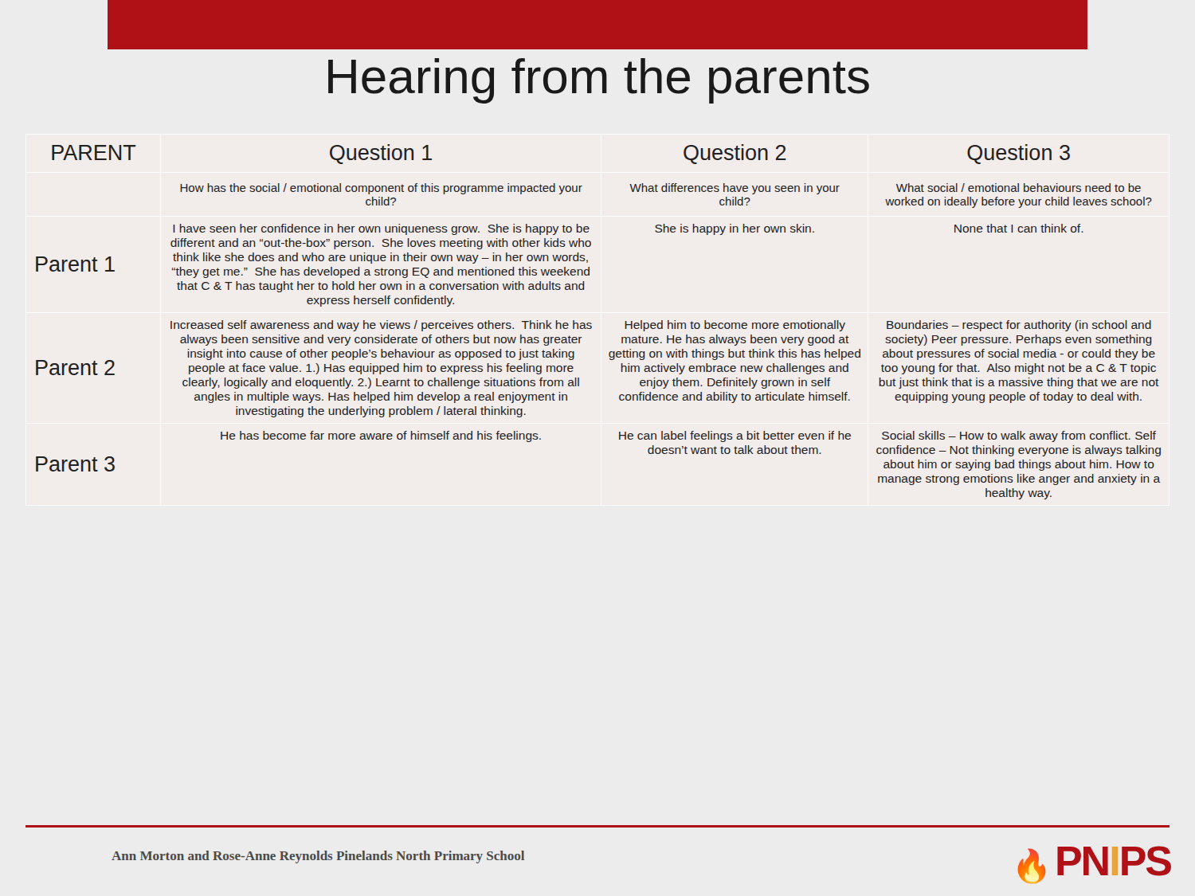Hearing from the parents
| PARENT | Question 1 | Question 2 | Question 3 |
| | How has the social / emotional component of this programme impacted your child? | What differences have you seen in your child? | What social / emotional behaviours need to be worked on ideally before your child leaves school? |
| Parent 1 | I have seen her confidence in her own uniqueness grow. She is happy to be different and an “out-the-box” person. She loves meeting with other kids who think like she does and who are unique in their own way – in her own words, “they get me.” She has developed a strong EQ and mentioned this weekend that C & T has taught her to hold her own in a conversation with adults and express herself confidently. | She is happy in her own skin. | None that I can think of. |
| Parent 2 | Increased self awareness and way he views / perceives others. Think he has always been sensitive and very considerate of others but now has greater insight into cause of other people’s behaviour as opposed to just taking people at face value. 1.) Has equipped him to express his feeling more clearly, logically and eloquently. 2.) Learnt to challenge situations from all angles in multiple ways. Has helped him develop a real enjoyment in investigating the underlying problem / lateral thinking. | Helped him to become more emotionally mature. He has always been very good at getting on with things but think this has helped him actively embrace new challenges and enjoy them. Definitely grown in self confidence and ability to articulate himself. | Boundaries – respect for authority (in school and society) Peer pressure. Perhaps even something about pressures of social media - or could they be too young for that. Also might not be a C & T topic but just think that is a massive thing that we are not equipping young people of today to deal with. |
| Parent 3 | He has become far more aware of himself and his feelings. | He can label feelings a bit better even if he doesn’t want to talk about them. | Social skills – How to walk away from conflict. Self confidence – Not thinking everyone is always talking about him or saying bad things about him. How to manage strong emotions like anger and anxiety in a healthy way. |
Ann Morton and Rose-Anne Reynolds Pinelands North Primary School
🔥PNIPS